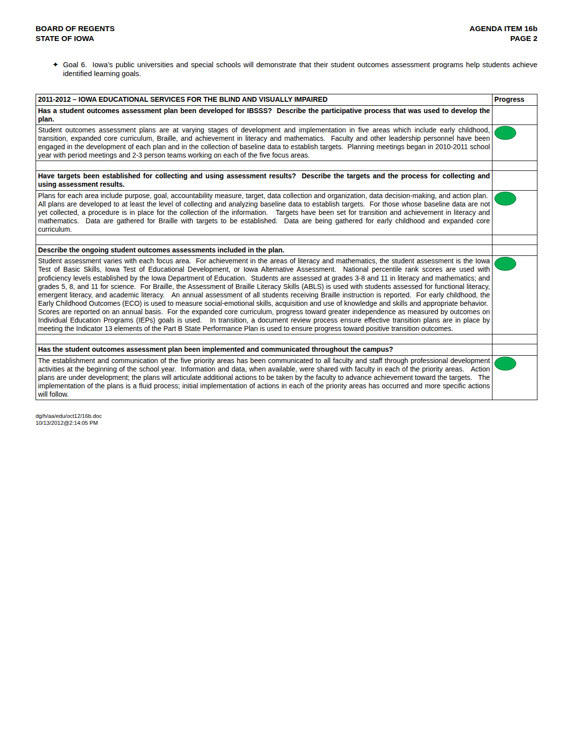BOARD OF REGENTS
STATE OF IOWA
AGENDA ITEM 16b
PAGE 2
✦
Goal 6. Iowa’s public universities and special schools will demonstrate that their student outcomes assessment programs help students achieve identified learning goals.
| 2011-2012 – IOWA EDUCATIONAL SERVICES FOR THE BLIND AND VISUALLY IMPAIRED | Progress |
| Has a student outcomes assessment plan been developed for IBSSS? Describe the participative process that was used to develop the plan. | |
| Student outcomes assessment plans are at varying stages of development and implementation in five areas which include early childhood, transition, expanded core curriculum, Braille, and achievement in literacy and mathematics. Faculty and other leadership personnel have been engaged in the development of each plan and in the collection of baseline data to establish targets. Planning meetings began in 2010-2011 school year with period meetings and 2-3 person teams working on each of the five focus areas. | |
| Have targets been established for collecting and using assessment results? Describe the targets and the process for collecting and using assessment results. | |
| Plans for each area include purpose, goal, accountability measure, target, data collection and organization, data decision-making, and action plan. All plans are developed to at least the level of collecting and analyzing baseline data to establish targets. For those whose baseline data are not yet collected, a procedure is in place for the collection of the information. Targets have been set for transition and achievement in literacy and mathematics. Data are gathered for Braille with targets to be established. Data are being gathered for early childhood and expanded core curriculum. | |
| Describe the ongoing student outcomes assessments included in the plan. | |
| Student assessment varies with each focus area. For achievement in the areas of literacy and mathematics, the student assessment is the Iowa Test of Basic Skills, Iowa Test of Educational Development, or Iowa Alternative Assessment. National percentile rank scores are used with proficiency levels established by the Iowa Department of Education. Students are assessed at grades 3-8 and 11 in literacy and mathematics; and grades 5, 8, and 11 for science. For Braille, the Assessment of Braille Literacy Skills (ABLS) is used with students assessed for functional literacy, emergent literacy, and academic literacy. An annual assessment of all students receiving Braille instruction is reported. For early childhood, the Early Childhood Outcomes (ECO) is used to measure social-emotional skills, acquisition and use of knowledge and skills and appropriate behavior. Scores are reported on an annual basis. For the expanded core curriculum, progress toward greater independence as measured by outcomes on Individual Education Programs (IEPs) goals is used. In transition, a document review process ensure effective transition plans are in place by meeting the Indicator 13 elements of the Part B State Performance Plan is used to ensure progress toward positive transition outcomes. | |
| Has the student outcomes assessment plan been implemented and communicated throughout the campus? | |
| The establishment and communication of the five priority areas has been communicated to all faculty and staff through professional development activities at the beginning of the school year. Information and data, when available, were shared with faculty in each of the priority areas. Action plans are under development; the plans will articulate additional actions to be taken by the faculty to advance achievement toward the targets. The implementation of the plans is a fluid process; initial implementation of actions in each of the priority areas has occurred and more specific actions will follow. | |
dg/h/aa/edu/oct12/16b.doc
10/13/2012@2:14:05 PM